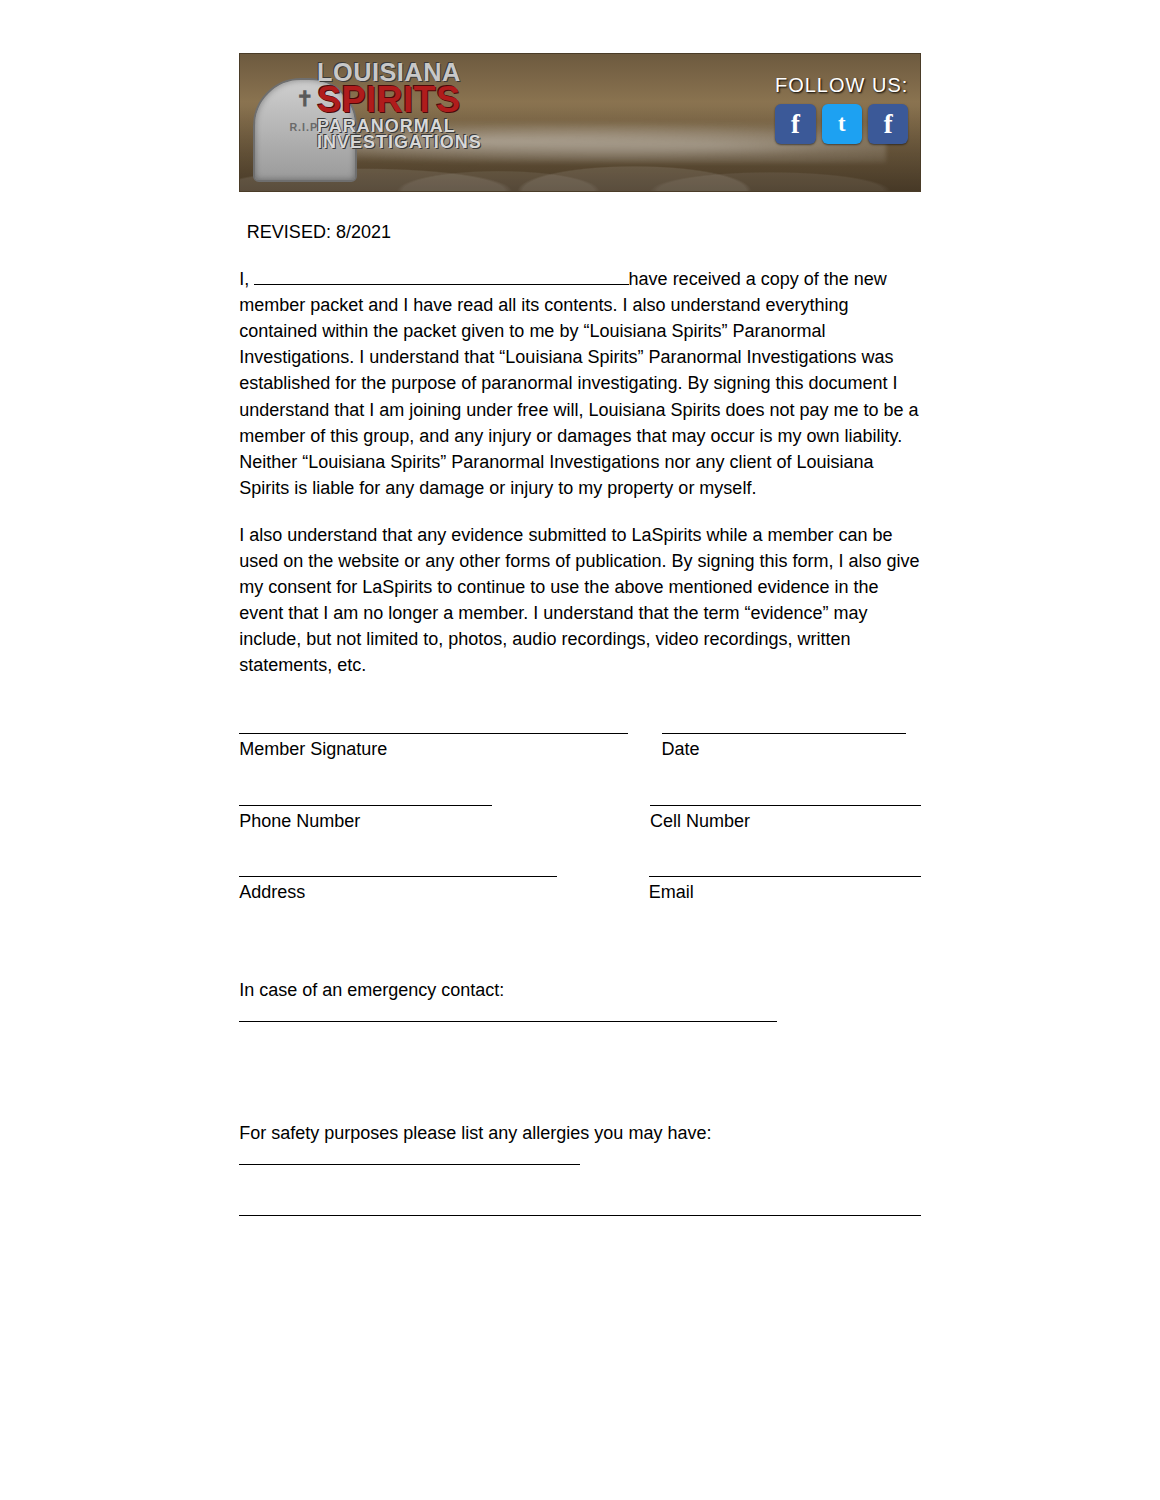✝
R.I.P.
LOUISIANA
SPIRITS
PARANORMAL INVESTIGATIONS
FOLLOW US:
f t f
REVISED: 8/2021
I, have received a copy of the new member packet and I have read all its contents. I also understand everything contained within the packet given to me by “Louisiana Spirits” Paranormal Investigations. I understand that “Louisiana Spirits” Paranormal Investigations was established for the purpose of paranormal investigating. By signing this document I understand that I am joining under free will, Louisiana Spirits does not pay me to be a member of this group, and any injury or damages that may occur is my own liability. Neither “Louisiana Spirits” Paranormal Investigations nor any client of Louisiana Spirits is liable for any damage or injury to my property or myself.
I also understand that any evidence submitted to LaSpirits while a member can be used on the website or any other forms of publication. By signing this form, I also give my consent for LaSpirits to continue to use the above mentioned evidence in the event that I am no longer a member. I understand that the term “evidence” may include, but not limited to, photos, audio recordings, video recordings, written statements, etc.
Member Signature
Date
Phone Number
Cell Number
Address
Email
In case of an emergency contact:
For safety purposes please list any allergies you may have: